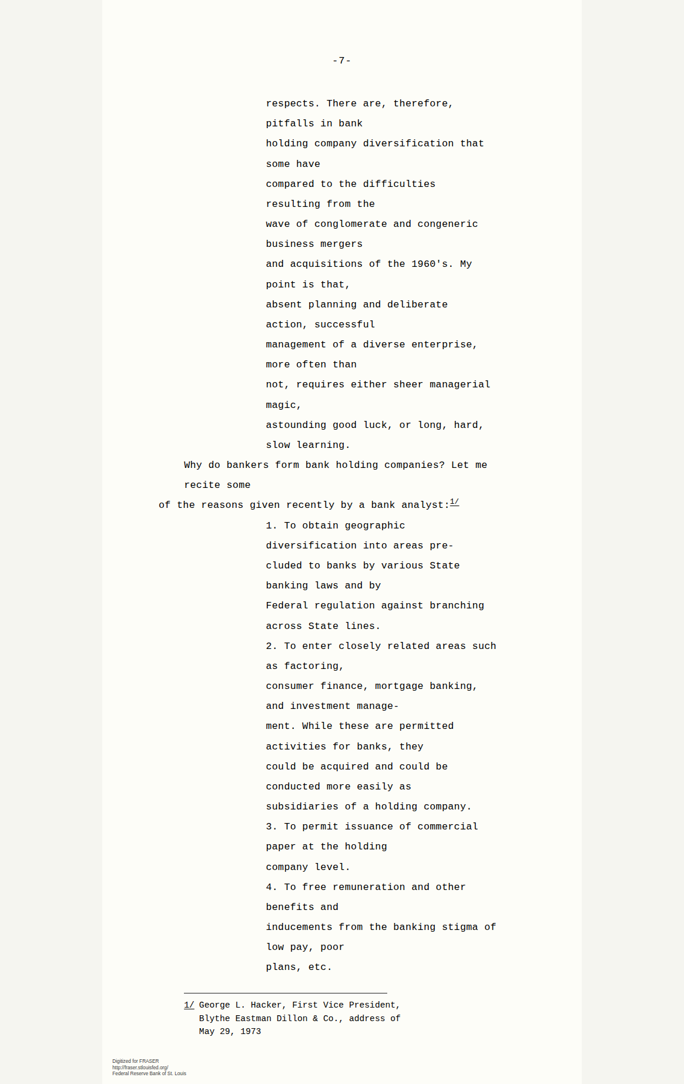-7-
respects. There are, therefore, pitfalls in bank
holding company diversification that some have
compared to the difficulties resulting from the
wave of conglomerate and congeneric business mergers
and acquisitions of the 1960's. My point is that,
absent planning and deliberate action, successful
management of a diverse enterprise, more often than
not, requires either sheer managerial magic,
astounding good luck, or long, hard, slow learning.
Why do bankers form bank holding companies? Let me recite some
of the reasons given recently by a bank analyst:1/
1. To obtain geographic diversification into areas pre-
cluded to banks by various State banking laws and by
Federal regulation against branching across State lines.
2. To enter closely related areas such as factoring,
consumer finance, mortgage banking, and investment manage-
ment. While these are permitted activities for banks, they
could be acquired and could be conducted more easily as
subsidiaries of a holding company.
3. To permit issuance of commercial paper at the holding
company level.
4. To free remuneration and other benefits and
inducements from the banking stigma of low pay, poor
plans, etc.
1/ George L. Hacker, First Vice President,
Blythe Eastman Dillon & Co., address of
May 29, 1973
Digitized for FRASER
http://fraser.stlouisfed.org/
Federal Reserve Bank of St. Louis